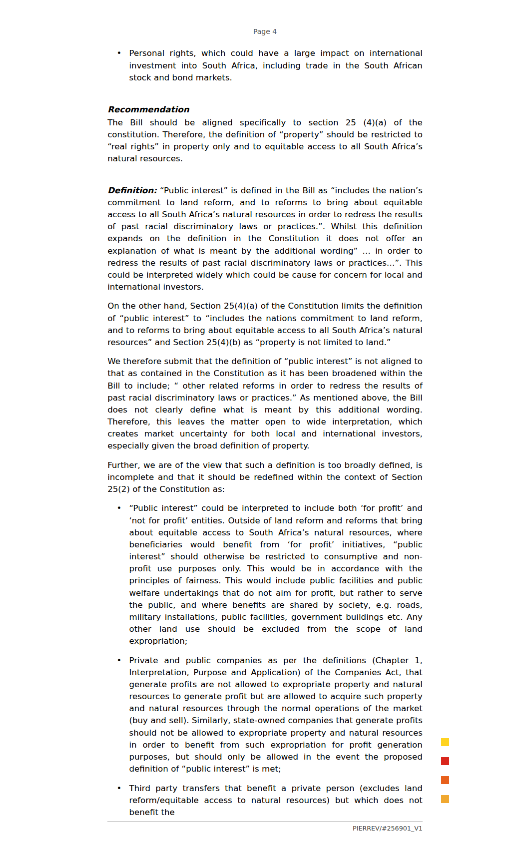Page 4
Personal rights, which could have a large impact on international investment into South Africa, including trade in the South African stock and bond markets.
Recommendation
The Bill should be aligned specifically to section 25 (4)(a) of the constitution. Therefore, the definition of “property” should be restricted to “real rights” in property only and to equitable access to all South Africa’s natural resources.
Definition: “Public interest” is defined in the Bill as “includes the nation’s commitment to land reform, and to reforms to bring about equitable access to all South Africa’s natural resources in order to redress the results of past racial discriminatory laws or practices.”. Whilst this definition expands on the definition in the Constitution it does not offer an explanation of what is meant by the additional wording” … in order to redress the results of past racial discriminatory laws or practices…”. This could be interpreted widely which could be cause for concern for local and international investors.
On the other hand, Section 25(4)(a) of the Constitution limits the definition of “public interest” to “includes the nations commitment to land reform, and to reforms to bring about equitable access to all South Africa’s natural resources” and Section 25(4)(b) as “property is not limited to land.”
We therefore submit that the definition of “public interest” is not aligned to that as contained in the Constitution as it has been broadened within the Bill to include; “ other related reforms in order to redress the results of past racial discriminatory laws or practices.” As mentioned above, the Bill does not clearly define what is meant by this additional wording. Therefore, this leaves the matter open to wide interpretation, which creates market uncertainty for both local and international investors, especially given the broad definition of property.
Further, we are of the view that such a definition is too broadly defined, is incomplete and that it should be redefined within the context of Section 25(2) of the Constitution as:
“Public interest” could be interpreted to include both ‘for profit’ and ‘not for profit’ entities. Outside of land reform and reforms that bring about equitable access to South Africa’s natural resources, where beneficiaries would benefit from ‘for profit’ initiatives, “public interest” should otherwise be restricted to consumptive and non-profit use purposes only. This would be in accordance with the principles of fairness. This would include public facilities and public welfare undertakings that do not aim for profit, but rather to serve the public, and where benefits are shared by society, e.g. roads, military installations, public facilities, government buildings etc. Any other land use should be excluded from the scope of land expropriation;
Private and public companies as per the definitions (Chapter 1, Interpretation, Purpose and Application) of the Companies Act, that generate profits are not allowed to expropriate property and natural resources to generate profit but are allowed to acquire such property and natural resources through the normal operations of the market (buy and sell). Similarly, state-owned companies that generate profits should not be allowed to expropriate property and natural resources in order to benefit from such expropriation for profit generation purposes, but should only be allowed in the event the proposed definition of “public interest” is met;
Third party transfers that benefit a private person (excludes land reform/equitable access to natural resources) but which does not benefit the
PIERREV/#256901_V1